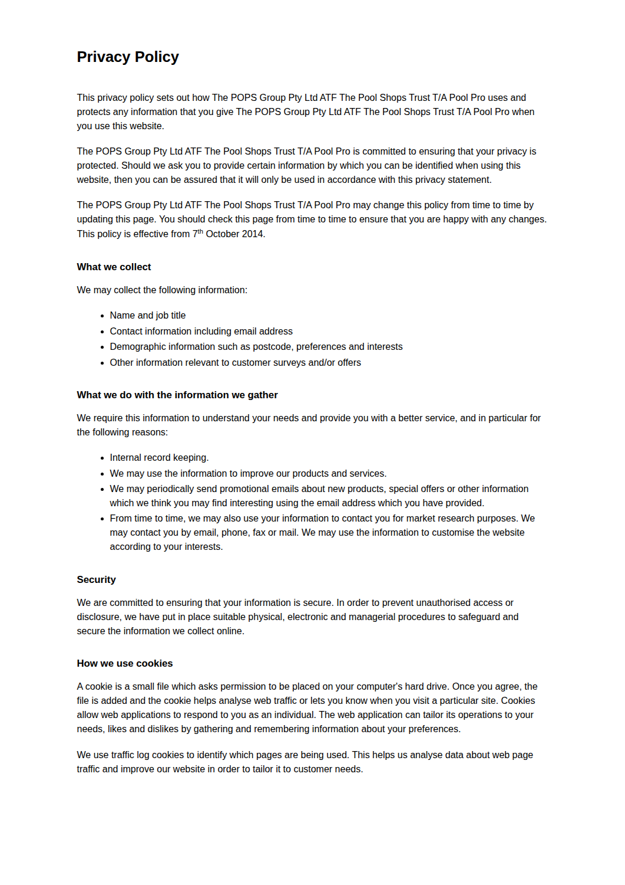Privacy Policy
This privacy policy sets out how The POPS Group Pty Ltd ATF The Pool Shops Trust T/A Pool Pro uses and protects any information that you give The POPS Group Pty Ltd ATF The Pool Shops Trust T/A Pool Pro when you use this website.
The POPS Group Pty Ltd ATF The Pool Shops Trust T/A Pool Pro is committed to ensuring that your privacy is protected. Should we ask you to provide certain information by which you can be identified when using this website, then you can be assured that it will only be used in accordance with this privacy statement.
The POPS Group Pty Ltd ATF The Pool Shops Trust T/A Pool Pro may change this policy from time to time by updating this page. You should check this page from time to time to ensure that you are happy with any changes. This policy is effective from 7th October 2014.
What we collect
We may collect the following information:
Name and job title
Contact information including email address
Demographic information such as postcode, preferences and interests
Other information relevant to customer surveys and/or offers
What we do with the information we gather
We require this information to understand your needs and provide you with a better service, and in particular for the following reasons:
Internal record keeping.
We may use the information to improve our products and services.
We may periodically send promotional emails about new products, special offers or other information which we think you may find interesting using the email address which you have provided.
From time to time, we may also use your information to contact you for market research purposes. We may contact you by email, phone, fax or mail. We may use the information to customise the website according to your interests.
Security
We are committed to ensuring that your information is secure. In order to prevent unauthorised access or disclosure, we have put in place suitable physical, electronic and managerial procedures to safeguard and secure the information we collect online.
How we use cookies
A cookie is a small file which asks permission to be placed on your computer's hard drive. Once you agree, the file is added and the cookie helps analyse web traffic or lets you know when you visit a particular site. Cookies allow web applications to respond to you as an individual. The web application can tailor its operations to your needs, likes and dislikes by gathering and remembering information about your preferences.
We use traffic log cookies to identify which pages are being used. This helps us analyse data about web page traffic and improve our website in order to tailor it to customer needs.